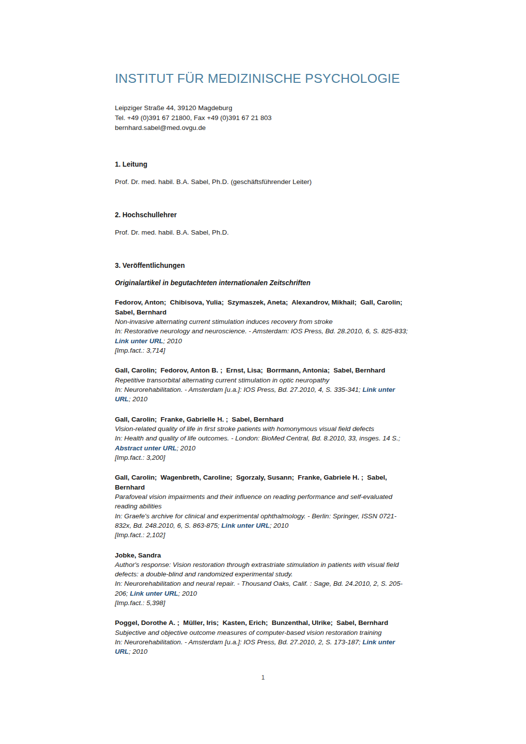INSTITUT FÜR MEDIZINISCHE PSYCHOLOGIE
Leipziger Straße 44, 39120 Magdeburg
Tel. +49 (0)391 67 21800, Fax +49 (0)391 67 21 803
bernhard.sabel@med.ovgu.de
1. Leitung
Prof. Dr. med. habil. B.A. Sabel, Ph.D. (geschäftsführender Leiter)
2. Hochschullehrer
Prof. Dr. med. habil. B.A. Sabel, Ph.D.
3. Veröffentlichungen
Originalartikel in begutachteten internationalen Zeitschriften
Fedorov, Anton; Chibisova, Yulia; Szymaszek, Aneta; Alexandrov, Mikhail; Gall, Carolin; Sabel, Bernhard
Non-invasive alternating current stimulation induces recovery from stroke
In: Restorative neurology and neuroscience. - Amsterdam: IOS Press, Bd. 28.2010, 6, S. 825-833; Link unter URL; 2010
[Imp.fact.: 3,714]
Gall, Carolin; Fedorov, Anton B. ; Ernst, Lisa; Borrmann, Antonia; Sabel, Bernhard
Repetitive transorbital alternating current stimulation in optic neuropathy
In: Neurorehabilitation. - Amsterdam [u.a.]: IOS Press, Bd. 27.2010, 4, S. 335-341; Link unter URL; 2010
Gall, Carolin; Franke, Gabrielle H. ; Sabel, Bernhard
Vision-related quality of life in first stroke patients with homonymous visual field defects
In: Health and quality of life outcomes. - London: BioMed Central, Bd. 8.2010, 33, insges. 14 S.; Abstract unter URL; 2010
[Imp.fact.: 3,200]
Gall, Carolin; Wagenbreth, Caroline; Sgorzaly, Susann; Franke, Gabriele H. ; Sabel, Bernhard
Parafoveal vision impairments and their influence on reading performance and self-evaluated reading abilities
In: Graefe's archive for clinical and experimental ophthalmology. - Berlin: Springer, ISSN 0721-832x, Bd. 248.2010, 6, S. 863-875; Link unter URL; 2010
[Imp.fact.: 2,102]
Jobke, Sandra
Author's response: Vision restoration through extrastriate stimulation in patients with visual field defects: a double-blind and randomized experimental study.
In: Neurorehabilitation and neural repair. - Thousand Oaks, Calif. : Sage, Bd. 24.2010, 2, S. 205-206; Link unter URL; 2010
[Imp.fact.: 5,398]
Poggel, Dorothe A. ; Müller, Iris; Kasten, Erich; Bunzenthal, Ulrike; Sabel, Bernhard
Subjective and objective outcome measures of computer-based vision restoration training
In: Neurorehabilitation. - Amsterdam [u.a.]: IOS Press, Bd. 27.2010, 2, S. 173-187; Link unter URL; 2010
1